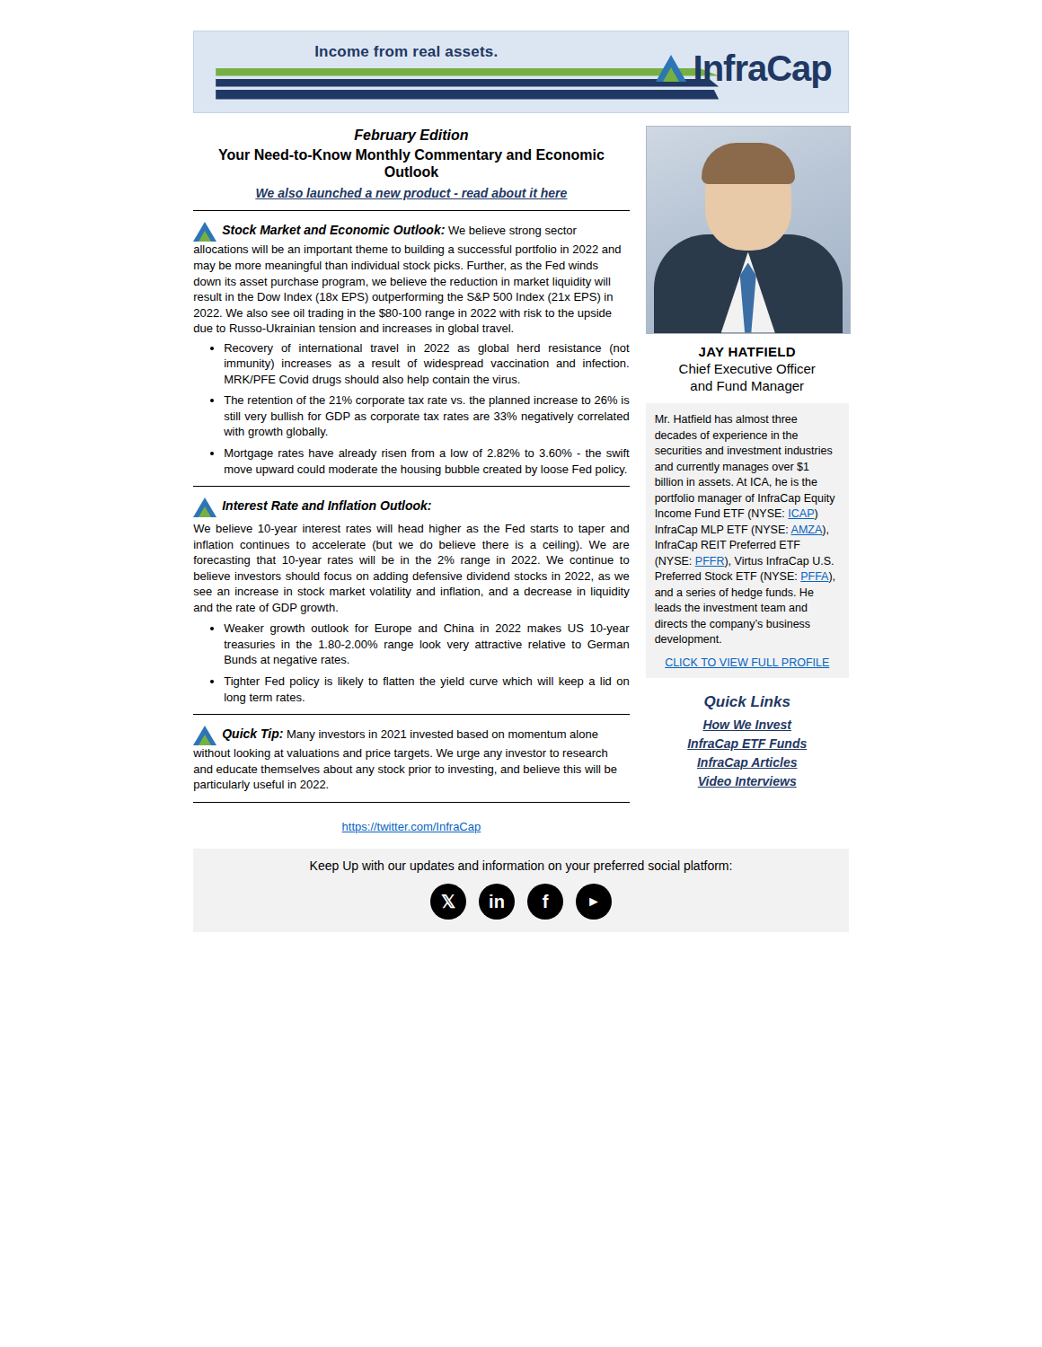Income from real assets.
InfraCap
February Edition
Your Need-to-Know Monthly Commentary and Economic Outlook
We also launched a new product - read about it here
Stock Market and Economic Outlook: We believe strong sector allocations will be an important theme to building a successful portfolio in 2022 and may be more meaningful than individual stock picks. Further, as the Fed winds down its asset purchase program, we believe the reduction in market liquidity will result in the Dow Index (18x EPS) outperforming the S&P 500 Index (21x EPS) in 2022. We also see oil trading in the $80-100 range in 2022 with risk to the upside due to Russo-Ukrainian tension and increases in global travel.
Recovery of international travel in 2022 as global herd resistance (not immunity) increases as a result of widespread vaccination and infection. MRK/PFE Covid drugs should also help contain the virus.
The retention of the 21% corporate tax rate vs. the planned increase to 26% is still very bullish for GDP as corporate tax rates are 33% negatively correlated with growth globally.
Mortgage rates have already risen from a low of 2.82% to 3.60% - the swift move upward could moderate the housing bubble created by loose Fed policy.
Interest Rate and Inflation Outlook:
We believe 10-year interest rates will head higher as the Fed starts to taper and inflation continues to accelerate (but we do believe there is a ceiling). We are forecasting that 10-year rates will be in the 2% range in 2022. We continue to believe investors should focus on adding defensive dividend stocks in 2022, as we see an increase in stock market volatility and inflation, and a decrease in liquidity and the rate of GDP growth.
Weaker growth outlook for Europe and China in 2022 makes US 10-year treasuries in the 1.80-2.00% range look very attractive relative to German Bunds at negative rates.
Tighter Fed policy is likely to flatten the yield curve which will keep a lid on long term rates.
Quick Tip: Many investors in 2021 invested based on momentum alone without looking at valuations and price targets. We urge any investor to research and educate themselves about any stock prior to investing, and believe this will be particularly useful in 2022.
https://twitter.com/InfraCap
JAY HATFIELD
Chief Executive Officer
and Fund Manager
Mr. Hatfield has almost three decades of experience in the securities and investment industries and currently manages over $1 billion in assets. At ICA, he is the portfolio manager of InfraCap Equity Income Fund ETF (NYSE: ICAP) InfraCap MLP ETF (NYSE: AMZA), InfraCap REIT Preferred ETF (NYSE: PFFR), Virtus InfraCap U.S. Preferred Stock ETF (NYSE: PFFA), and a series of hedge funds. He leads the investment team and directs the company’s business development. CLICK TO VIEW FULL PROFILE
Quick Links
How We Invest InfraCap ETF Funds InfraCap Articles Video Interviews
Keep Up with our updates and information on your preferred social platform:
𝕏
in
f
►